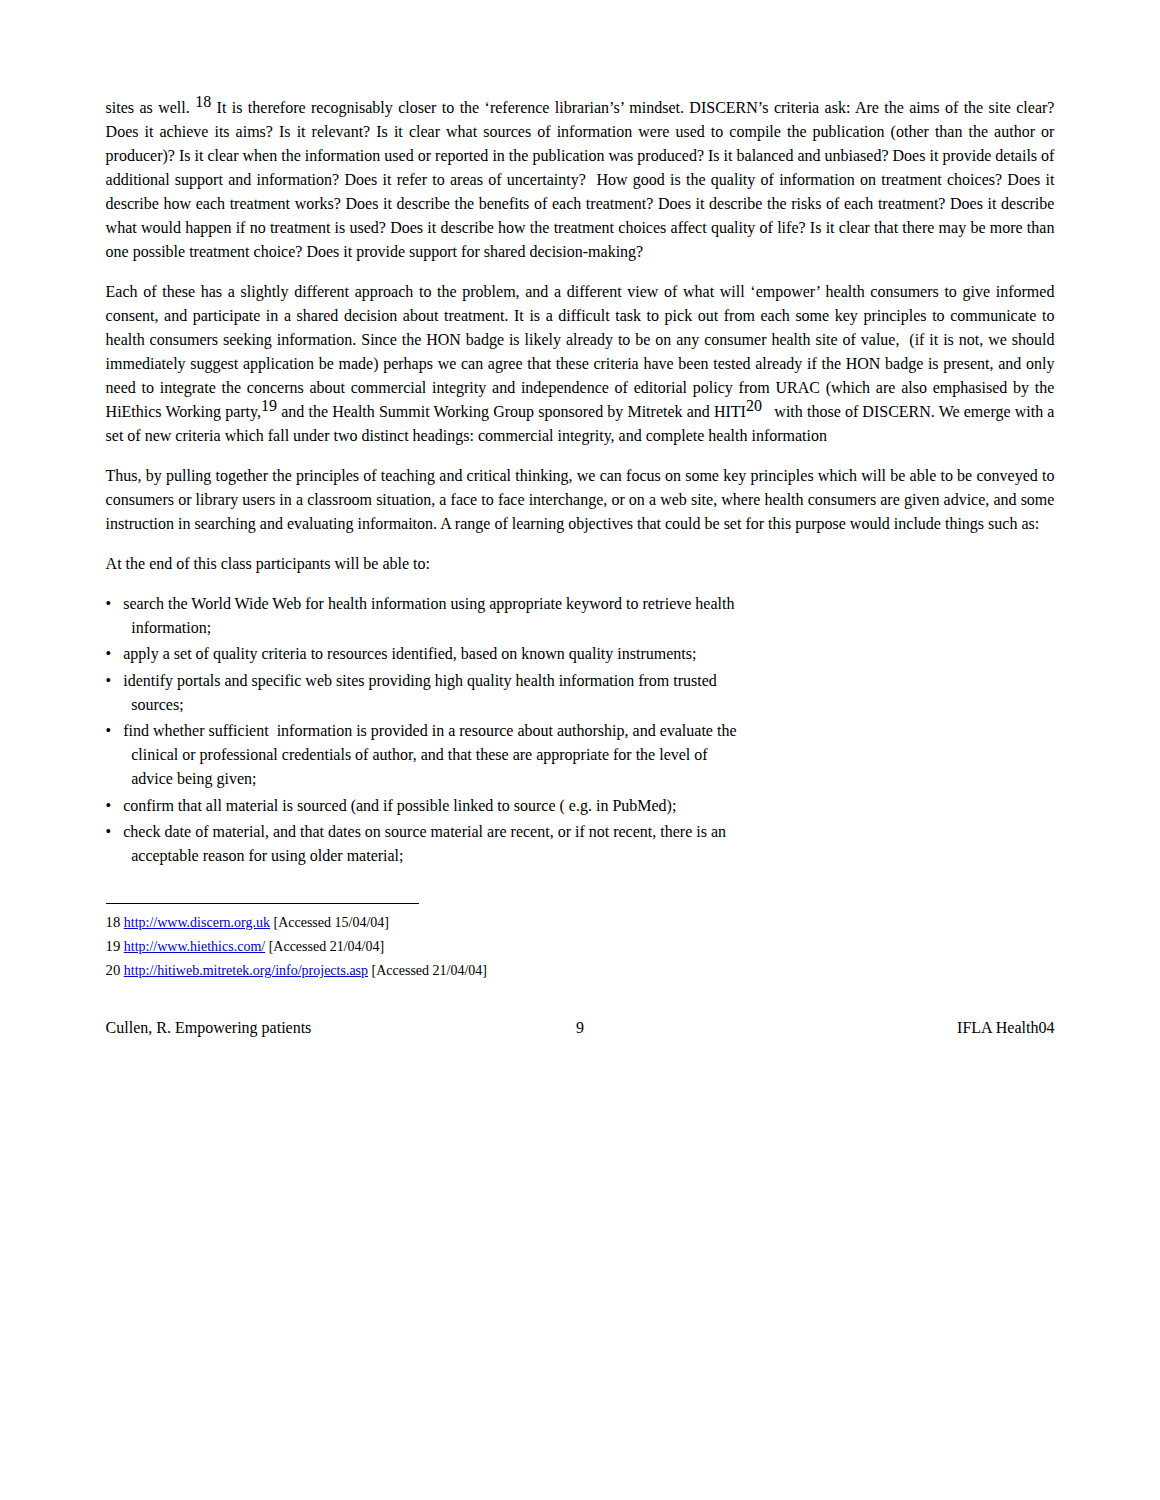sites as well. 18 It is therefore recognisably closer to the ‘reference librarian’s’ mindset. DISCERN’s criteria ask: Are the aims of the site clear? Does it achieve its aims? Is it relevant? Is it clear what sources of information were used to compile the publication (other than the author or producer)? Is it clear when the information used or reported in the publication was produced? Is it balanced and unbiased? Does it provide details of additional support and information? Does it refer to areas of uncertainty? How good is the quality of information on treatment choices? Does it describe how each treatment works? Does it describe the benefits of each treatment? Does it describe the risks of each treatment? Does it describe what would happen if no treatment is used? Does it describe how the treatment choices affect quality of life? Is it clear that there may be more than one possible treatment choice? Does it provide support for shared decision-making?
Each of these has a slightly different approach to the problem, and a different view of what will ‘empower’ health consumers to give informed consent, and participate in a shared decision about treatment. It is a difficult task to pick out from each some key principles to communicate to health consumers seeking information. Since the HON badge is likely already to be on any consumer health site of value, (if it is not, we should immediately suggest application be made) perhaps we can agree that these criteria have been tested already if the HON badge is present, and only need to integrate the concerns about commercial integrity and independence of editorial policy from URAC (which are also emphasised by the HiEthics Working party,19 and the Health Summit Working Group sponsored by Mitretek and HITI20 with those of DISCERN. We emerge with a set of new criteria which fall under two distinct headings: commercial integrity, and complete health information
Thus, by pulling together the principles of teaching and critical thinking, we can focus on some key principles which will be able to be conveyed to consumers or library users in a classroom situation, a face to face interchange, or on a web site, where health consumers are given advice, and some instruction in searching and evaluating informaiton. A range of learning objectives that could be set for this purpose would include things such as:
At the end of this class participants will be able to:
search the World Wide Web for health information using appropriate keyword to retrieve health
information;
apply a set of quality criteria to resources identified, based on known quality instruments;
identify portals and specific web sites providing high quality health information from trusted
sources;
find whether sufficient information is provided in a resource about authorship, and evaluate the
clinical or professional credentials of author, and that these are appropriate for the level of
advice being given;
confirm that all material is sourced (and if possible linked to source ( e.g. in PubMed);
check date of material, and that dates on source material are recent, or if not recent, there is an
acceptable reason for using older material;
18 http://www.discern.org.uk [Accessed 15/04/04]
19 http://www.hiethics.com/ [Accessed 21/04/04]
20 http://hitiweb.mitretek.org/info/projects.asp [Accessed 21/04/04]
Cullen, R. Empowering patients
9
IFLA Health04